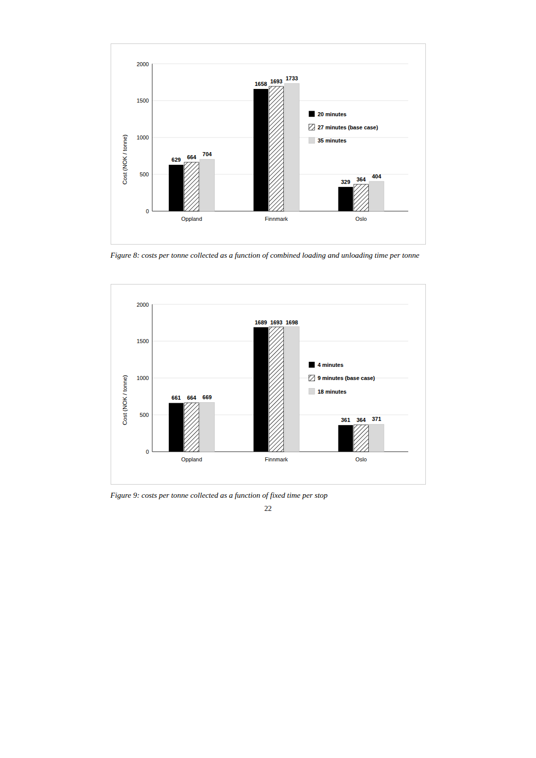Cost (NOK / tonne) 2000 1500 1000 500 0 629 664 704 1658 1693 1733 329 364 404 Oppland Finnmark Oslo 20 minutes 27 minutes (base case) 35 minutes
Figure 8: costs per tonne collected as a function of combined loading and unloading time per tonne
Cost (NOK / tonne) 2000 1500 1000 500 0 661 664 669 1689 1693 1698 361 364 371 Oppland Finnmark Oslo 4 minutes 9 minutes (base case) 18 minutes
Figure 9: costs per tonne collected as a function of fixed time per stop
22